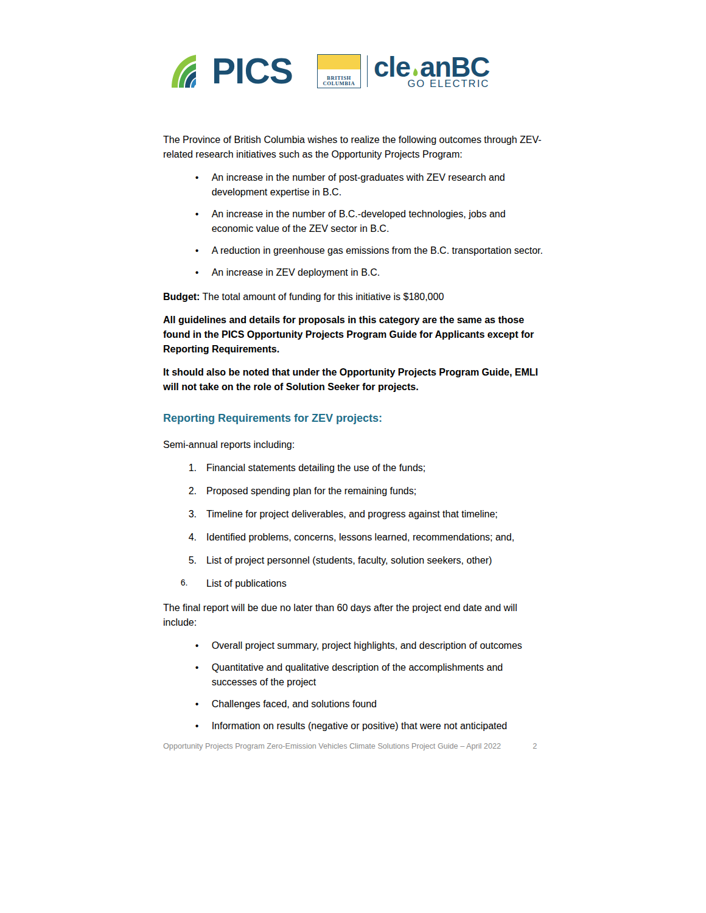PICS
BRITISH COLUMBIA
cleanBC
GO ELECTRIC
The Province of British Columbia wishes to realize the following outcomes through ZEV-related research initiatives such as the Opportunity Projects Program:
An increase in the number of post-graduates with ZEV research and development expertise in B.C.
An increase in the number of B.C.-developed technologies, jobs and economic value of the ZEV sector in B.C.
A reduction in greenhouse gas emissions from the B.C. transportation sector.
An increase in ZEV deployment in B.C.
Budget: The total amount of funding for this initiative is $180,000
All guidelines and details for proposals in this category are the same as those found in the PICS Opportunity Projects Program Guide for Applicants except for Reporting Requirements.
It should also be noted that under the Opportunity Projects Program Guide, EMLI will not take on the role of Solution Seeker for projects.
Reporting Requirements for ZEV projects:
Semi-annual reports including:
Financial statements detailing the use of the funds;
Proposed spending plan for the remaining funds;
Timeline for project deliverables, and progress against that timeline;
Identified problems, concerns, lessons learned, recommendations; and,
List of project personnel (students, faculty, solution seekers, other)
List of publications
The final report will be due no later than 60 days after the project end date and will include:
Overall project summary, project highlights, and description of outcomes
Quantitative and qualitative description of the accomplishments and successes of the project
Challenges faced, and solutions found
Information on results (negative or positive) that were not anticipated
Opportunity Projects Program Zero-Emission Vehicles Climate Solutions Project Guide – April 2022 2